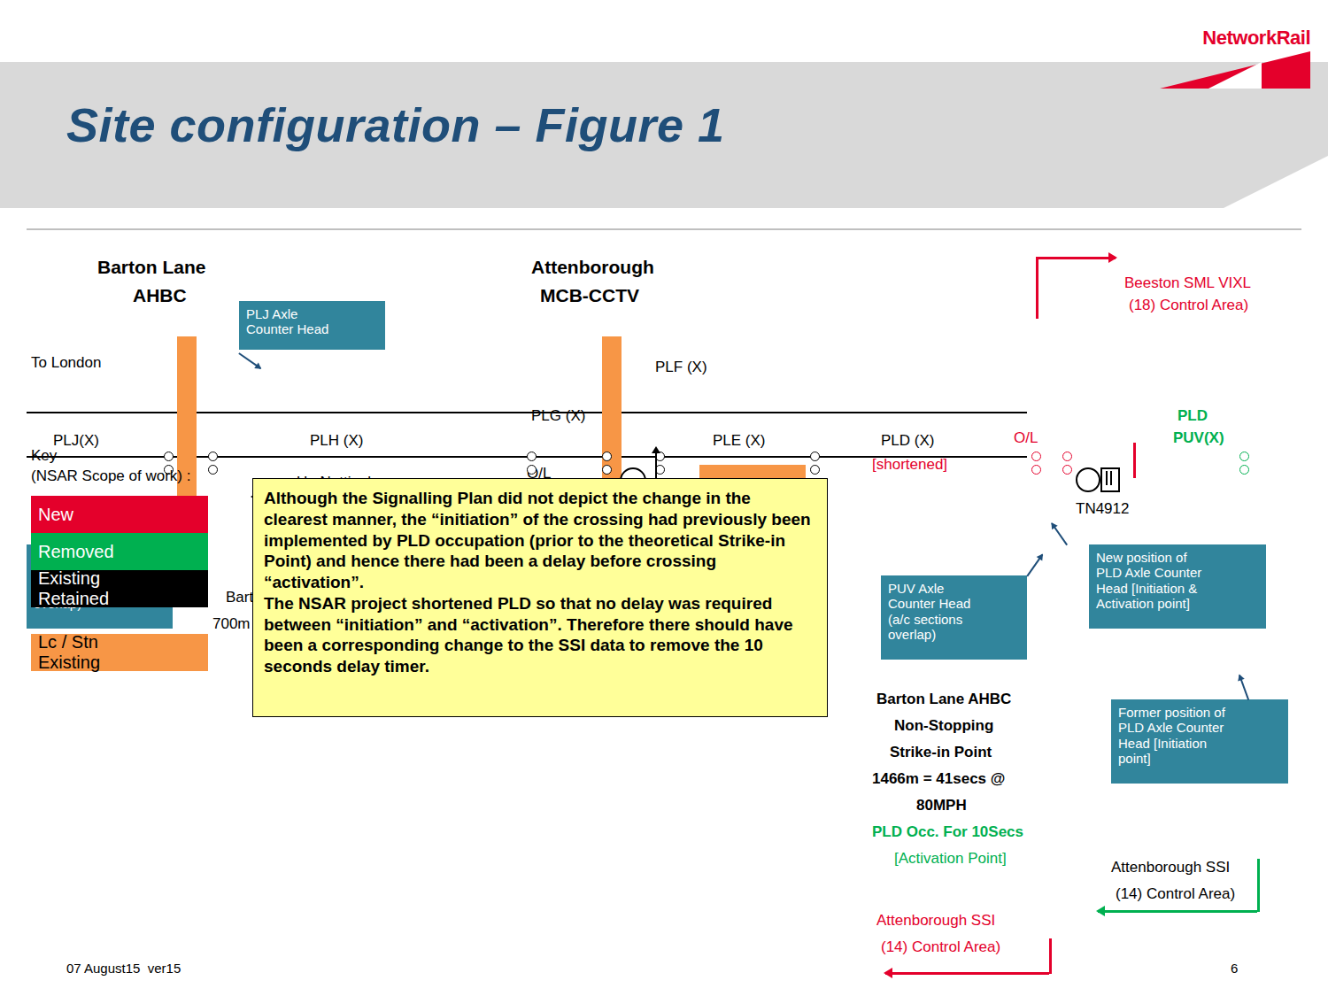Site configuration – Figure 1
NetworkRail
Barton Lane
AHBC
Attenborough
MCB-CCTV
To London
PLJ(X)
PLH (X)
PLG (X)
PLF (X)
PLE (X)
PLD (X)
[shortened]
PLD
PUV(X)
O/L
O/L
Up Nottingham
TN4526
Attenborough
Station
TN4912
Beeston SML VIXL
(18) Control Area)
PLJ Axle
Counter Head
PLH Axle
Counter Head
(a/c sections
overlap)
PUV Axle
Counter Head
(a/c sections
overlap)
New position of
PLD Axle Counter
Head [Initiation &
Activation point]
Former position of
PLD Axle Counter
Head [Initiation
point]
Barton Lane AHBC Strike-in Point Stopping at Attenborough
700m = 39secs @average of 40MPH + 5secs Signal regulation
(Total 44 secs) after Signal TN4526 set to clear for
Attenborough MCB-CCTV LC
Barton Lane AHBC
Non-Stopping
Strike-in Point
1466m = 41secs @
80MPH
PLD Occ. For 10Secs
[Activation Point]
Attenborough SSI
(14) Control Area)
Attenborough SSI
(14) Control Area)
Key
(NSAR Scope of work) :
New
Removed
Existing
Retained
Lc / Stn
Existing
Although the Signalling Plan did not depict the change in the clearest manner, the “initiation” of the crossing had previously been implemented by PLD occupation (prior to the theoretical Strike-in Point) and hence there had been a delay before crossing “activation”.
The NSAR project shortened PLD so that no delay was required between “initiation” and “activation”. Therefore there should have been a corresponding change to the SSI data to remove the 10 seconds delay timer.
07 August15 ver15
6